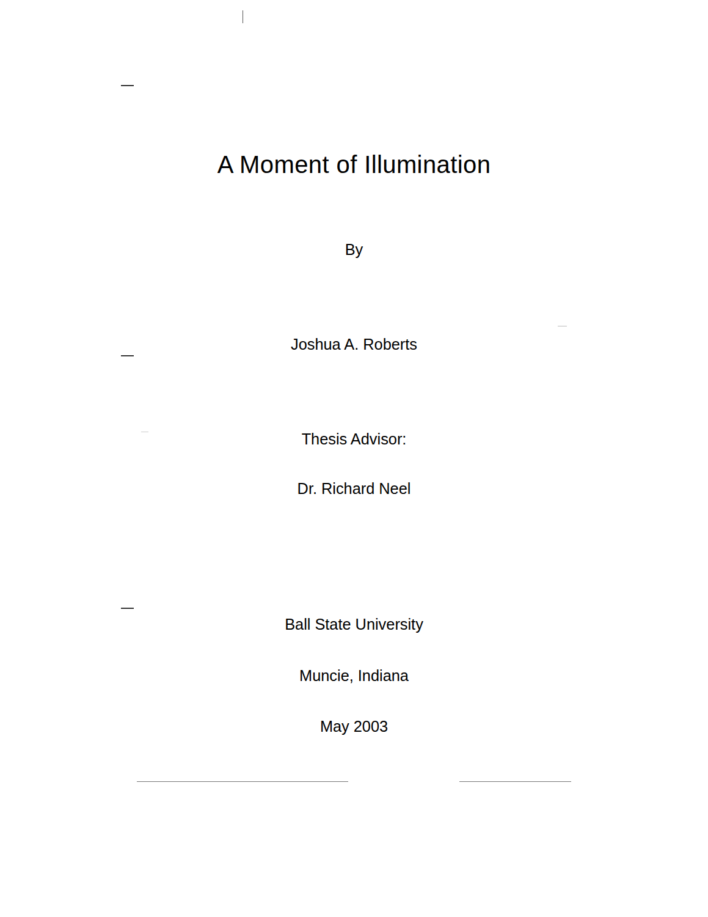A Moment of Illumination
By
Joshua A. Roberts
Thesis Advisor:
Dr. Richard Neel
Ball State University
Muncie, Indiana
May 2003